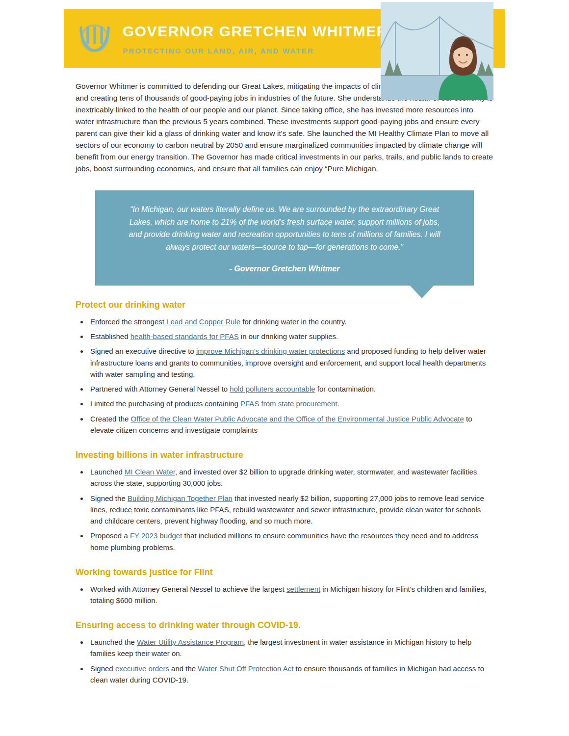Governor Gretchen Whitmer
Protecting Our Land, Air, and Water
Governor Whitmer is committed to defending our Great Lakes, mitigating the impacts of climate change on our communities, and creating tens of thousands of good-paying jobs in industries of the future. She understands the health of our economy is inextricably linked to the health of our people and our planet. Since taking office, she has invested more resources into water infrastructure than the previous 5 years combined. These investments support good-paying jobs and ensure every parent can give their kid a glass of drinking water and know it's safe. She launched the MI Healthy Climate Plan to move all sectors of our economy to carbon neutral by 2050 and ensure marginalized communities impacted by climate change will benefit from our energy transition. The Governor has made critical investments in our parks, trails, and public lands to create jobs, boost surrounding economies, and ensure that all families can enjoy “Pure Michigan.
“In Michigan, our waters literally define us. We are surrounded by the extraordinary Great Lakes, which are home to 21% of the world's fresh surface water, support millions of jobs, and provide drinking water and recreation opportunities to tens of millions of families. I will always protect our waters—source to tap—for generations to come.”
- Governor Gretchen Whitmer
Protect our drinking water
Enforced the strongest Lead and Copper Rule for drinking water in the country.
Established health-based standards for PFAS in our drinking water supplies.
Signed an executive directive to improve Michigan’s drinking water protections and proposed funding to help deliver water infrastructure loans and grants to communities, improve oversight and enforcement, and support local health departments with water sampling and testing.
Partnered with Attorney General Nessel to hold polluters accountable for contamination.
Limited the purchasing of products containing PFAS from state procurement.
Created the Office of the Clean Water Public Advocate and the Office of the Environmental Justice Public Advocate to elevate citizen concerns and investigate complaints
Investing billions in water infrastructure
Launched MI Clean Water, and invested over $2 billion to upgrade drinking water, stormwater, and wastewater facilities across the state, supporting 30,000 jobs.
Signed the Building Michigan Together Plan that invested nearly $2 billion, supporting 27,000 jobs to remove lead service lines, reduce toxic contaminants like PFAS, rebuild wastewater and sewer infrastructure, provide clean water for schools and childcare centers, prevent highway flooding, and so much more.
Proposed a FY 2023 budget that included millions to ensure communities have the resources they need and to address home plumbing problems.
Working towards justice for Flint
Worked with Attorney General Nessel to achieve the largest settlement in Michigan history for Flint's children and families, totaling $600 million.
Ensuring access to drinking water through COVID-19.
Launched the Water Utility Assistance Program, the largest investment in water assistance in Michigan history to help families keep their water on.
Signed executive orders and the Water Shut Off Protection Act to ensure thousands of families in Michigan had access to clean water during COVID-19.